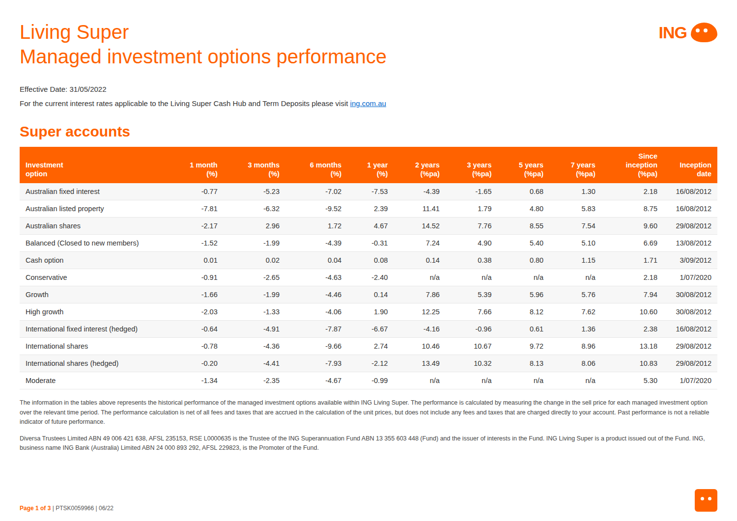Living Super
Managed investment options performance
ING
Effective Date: 31/05/2022
For the current interest rates applicable to the Living Super Cash Hub and Term Deposits please visit ing.com.au
Super accounts
| Investment option | 1 month (%) | 3 months (%) | 6 months (%) | 1 year (%) | 2 years (%pa) | 3 years (%pa) | 5 years (%pa) | 7 years (%pa) | Since inception (%pa) | Inception date |
| --- | --- | --- | --- | --- | --- | --- | --- | --- | --- | --- |
| Australian fixed interest | -0.77 | -5.23 | -7.02 | -7.53 | -4.39 | -1.65 | 0.68 | 1.30 | 2.18 | 16/08/2012 |
| Australian listed property | -7.81 | -6.32 | -9.52 | 2.39 | 11.41 | 1.79 | 4.80 | 5.83 | 8.75 | 16/08/2012 |
| Australian shares | -2.17 | 2.96 | 1.72 | 4.67 | 14.52 | 7.76 | 8.55 | 7.54 | 9.60 | 29/08/2012 |
| Balanced (Closed to new members) | -1.52 | -1.99 | -4.39 | -0.31 | 7.24 | 4.90 | 5.40 | 5.10 | 6.69 | 13/08/2012 |
| Cash option | 0.01 | 0.02 | 0.04 | 0.08 | 0.14 | 0.38 | 0.80 | 1.15 | 1.71 | 3/09/2012 |
| Conservative | -0.91 | -2.65 | -4.63 | -2.40 | n/a | n/a | n/a | n/a | 2.18 | 1/07/2020 |
| Growth | -1.66 | -1.99 | -4.46 | 0.14 | 7.86 | 5.39 | 5.96 | 5.76 | 7.94 | 30/08/2012 |
| High growth | -2.03 | -1.33 | -4.06 | 1.90 | 12.25 | 7.66 | 8.12 | 7.62 | 10.60 | 30/08/2012 |
| International fixed interest (hedged) | -0.64 | -4.91 | -7.87 | -6.67 | -4.16 | -0.96 | 0.61 | 1.36 | 2.38 | 16/08/2012 |
| International shares | -0.78 | -4.36 | -9.66 | 2.74 | 10.46 | 10.67 | 9.72 | 8.96 | 13.18 | 29/08/2012 |
| International shares (hedged) | -0.20 | -4.41 | -7.93 | -2.12 | 13.49 | 10.32 | 8.13 | 8.06 | 10.83 | 29/08/2012 |
| Moderate | -1.34 | -2.35 | -4.67 | -0.99 | n/a | n/a | n/a | n/a | 5.30 | 1/07/2020 |
The information in the tables above represents the historical performance of the managed investment options available within ING Living Super. The performance is calculated by measuring the change in the sell price for each managed investment option over the relevant time period. The performance calculation is net of all fees and taxes that are accrued in the calculation of the unit prices, but does not include any fees and taxes that are charged directly to your account. Past performance is not a reliable indicator of future performance.
Diversa Trustees Limited ABN 49 006 421 638, AFSL 235153, RSE L0000635 is the Trustee of the ING Superannuation Fund ABN 13 355 603 448 (Fund) and the issuer of interests in the Fund. ING Living Super is a product issued out of the Fund. ING, business name ING Bank (Australia) Limited ABN 24 000 893 292, AFSL 229823, is the Promoter of the Fund.
Page 1 of 3 | PTSK0059966 | 06/22